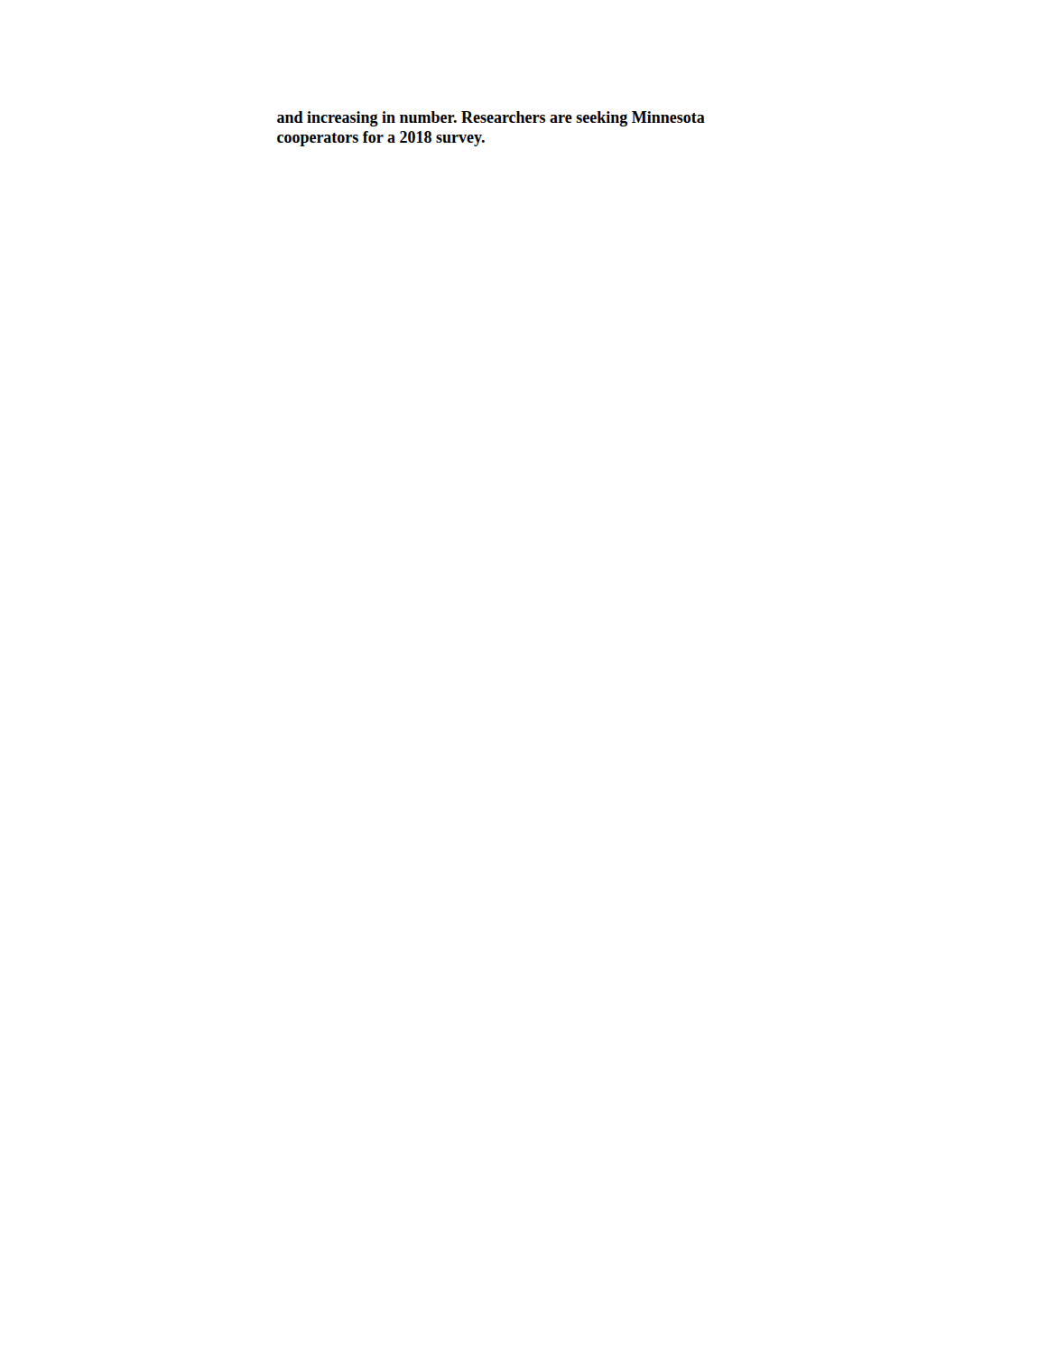and increasing in number. Researchers are seeking Minnesota cooperators for a 2018 survey.